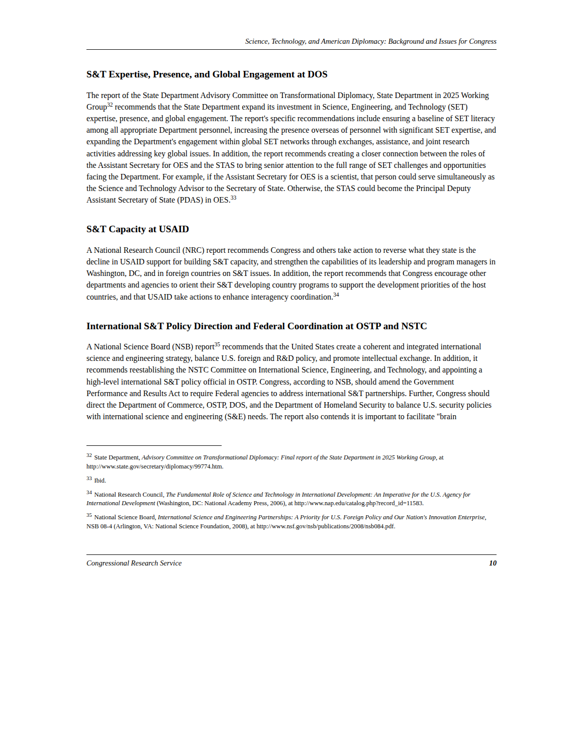Science, Technology, and American Diplomacy: Background and Issues for Congress
S&T Expertise, Presence, and Global Engagement at DOS
The report of the State Department Advisory Committee on Transformational Diplomacy, State Department in 2025 Working Group32 recommends that the State Department expand its investment in Science, Engineering, and Technology (SET) expertise, presence, and global engagement. The report's specific recommendations include ensuring a baseline of SET literacy among all appropriate Department personnel, increasing the presence overseas of personnel with significant SET expertise, and expanding the Department's engagement within global SET networks through exchanges, assistance, and joint research activities addressing key global issues. In addition, the report recommends creating a closer connection between the roles of the Assistant Secretary for OES and the STAS to bring senior attention to the full range of SET challenges and opportunities facing the Department. For example, if the Assistant Secretary for OES is a scientist, that person could serve simultaneously as the Science and Technology Advisor to the Secretary of State. Otherwise, the STAS could become the Principal Deputy Assistant Secretary of State (PDAS) in OES.33
S&T Capacity at USAID
A National Research Council (NRC) report recommends Congress and others take action to reverse what they state is the decline in USAID support for building S&T capacity, and strengthen the capabilities of its leadership and program managers in Washington, DC, and in foreign countries on S&T issues. In addition, the report recommends that Congress encourage other departments and agencies to orient their S&T developing country programs to support the development priorities of the host countries, and that USAID take actions to enhance interagency coordination.34
International S&T Policy Direction and Federal Coordination at OSTP and NSTC
A National Science Board (NSB) report35 recommends that the United States create a coherent and integrated international science and engineering strategy, balance U.S. foreign and R&D policy, and promote intellectual exchange. In addition, it recommends reestablishing the NSTC Committee on International Science, Engineering, and Technology, and appointing a high-level international S&T policy official in OSTP. Congress, according to NSB, should amend the Government Performance and Results Act to require Federal agencies to address international S&T partnerships. Further, Congress should direct the Department of Commerce, OSTP, DOS, and the Department of Homeland Security to balance U.S. security policies with international science and engineering (S&E) needs. The report also contends it is important to facilitate "brain
32 State Department, Advisory Committee on Transformational Diplomacy: Final report of the State Department in 2025 Working Group, at http://www.state.gov/secretary/diplomacy/99774.htm.
33 Ibid.
34 National Research Council, The Fundamental Role of Science and Technology in International Development: An Imperative for the U.S. Agency for International Development (Washington, DC: National Academy Press, 2006), at http://www.nap.edu/catalog.php?record_id=11583.
35 National Science Board, International Science and Engineering Partnerships: A Priority for U.S. Foreign Policy and Our Nation's Innovation Enterprise, NSB 08-4 (Arlington, VA: National Science Foundation, 2008), at http://www.nsf.gov/nsb/publications/2008/nsb084.pdf.
Congressional Research Service 10